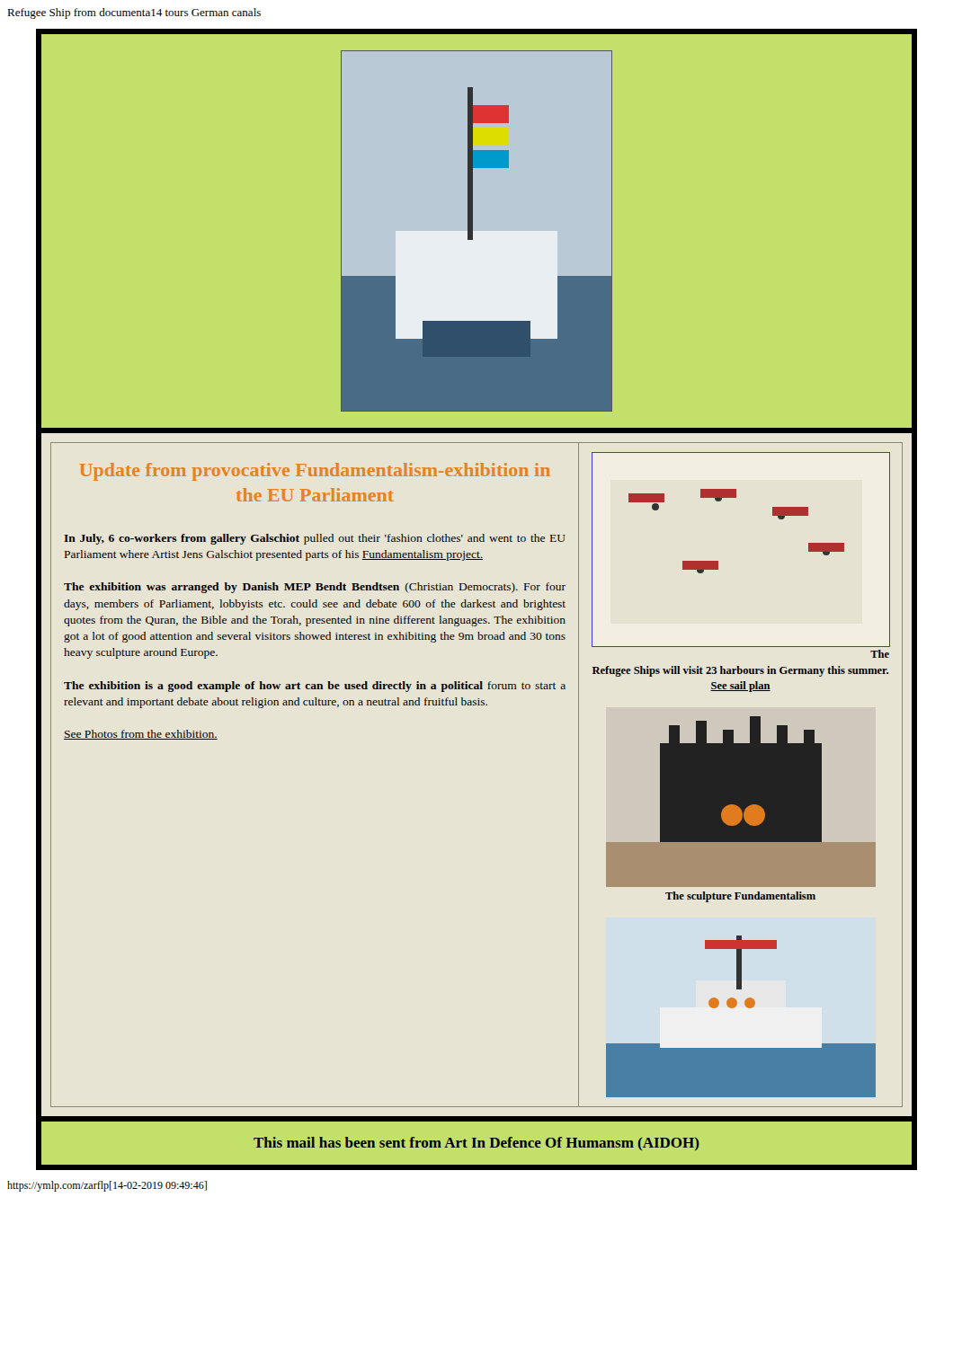Refugee Ship from documenta14 tours German canals
| Update from provocative Fundamentalism-exhibition in the EU Parliament In July, 6 co-workers from gallery Galschiot pulled out their 'fashion clothes' and went to the EU Parliament where Artist Jens Galschiot presented parts of his Fundamentalism project. The exhibition was arranged by Danish MEP Bendt Bendtsen (Christian Democrats). For four days, members of Parliament, lobbyists etc. could see and debate 600 of the darkest and brightest quotes from the Quran, the Bible and the Torah, presented in nine different languages. The exhibition got a lot of good attention and several visitors showed interest in exhibiting the 9m broad and 30 tons heavy sculpture around Europe. The exhibition is a good example of how art can be used directly in a political forum to start a relevant and important debate about religion and culture, on a neutral and fruitful basis. See Photos from the exhibition. | The Refugee Ships will visit 23 harbours in Germany this summer. See sail plan The sculpture Fundamentalism |
This mail has been sent from Art In Defence Of Humansm (AIDOH)
https://ymlp.com/zarflp[14-02-2019 09:49:46]